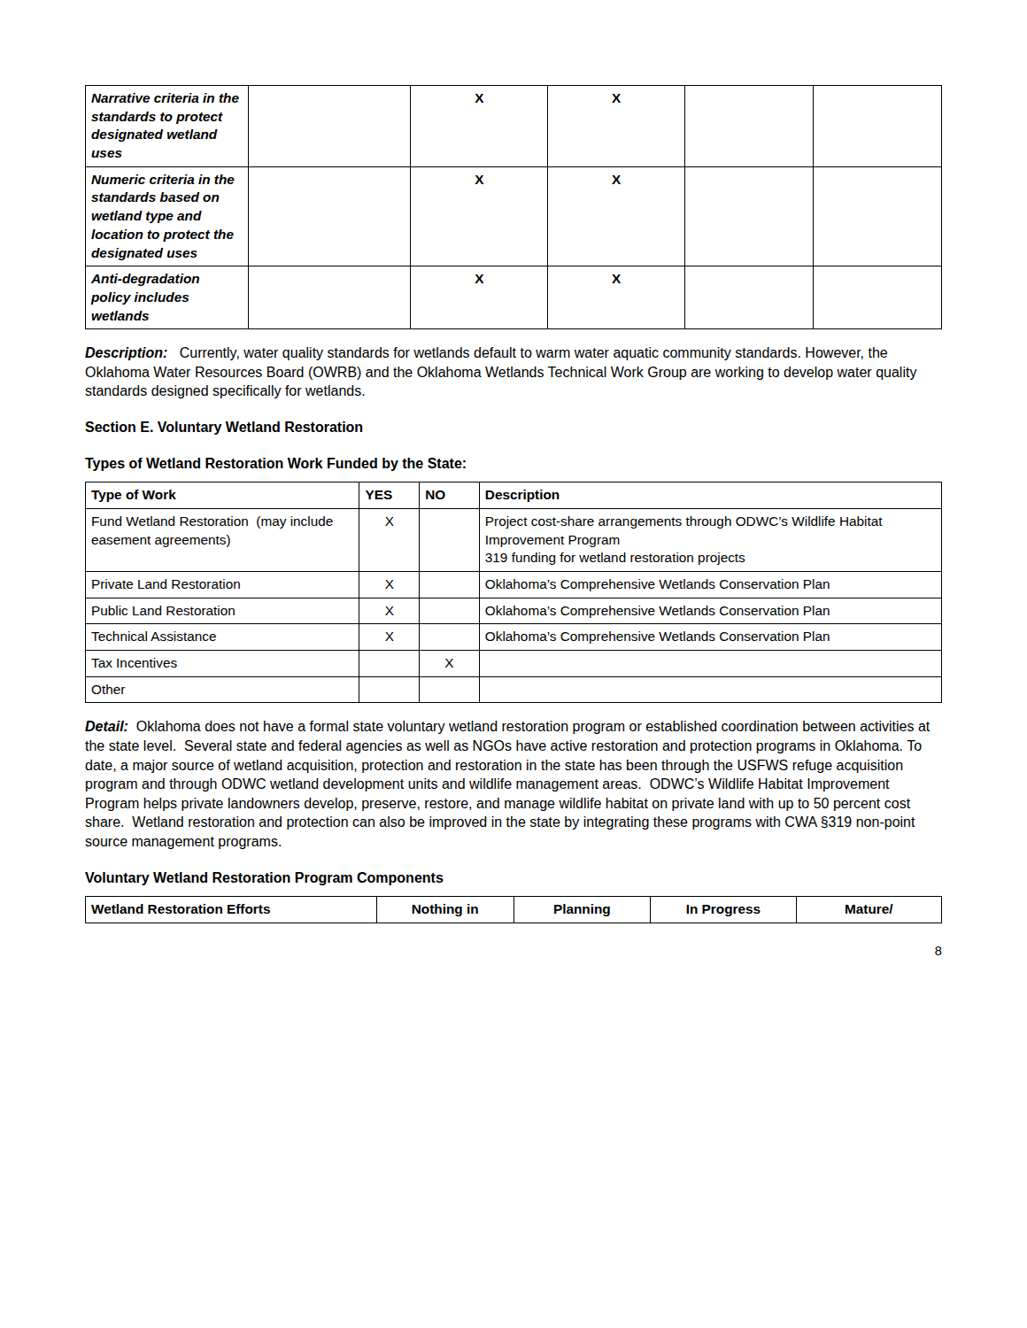| Narrative criteria in the standards to protect designated wetland uses | | X | X | | |
| Numeric criteria in the standards based on wetland type and location to protect the designated uses | | X | X | | |
| Anti-degradation policy includes wetlands | | X | X | | |
Description: Currently, water quality standards for wetlands default to warm water aquatic community standards. However, the Oklahoma Water Resources Board (OWRB) and the Oklahoma Wetlands Technical Work Group are working to develop water quality standards designed specifically for wetlands.
Section E. Voluntary Wetland Restoration
Types of Wetland Restoration Work Funded by the State:
| Type of Work | YES | NO | Description |
| --- | --- | --- | --- |
| Fund Wetland Restoration (may include easement agreements) | X | | Project cost-share arrangements through ODWC’s Wildlife Habitat Improvement Program 319 funding for wetland restoration projects |
| Private Land Restoration | X | | Oklahoma’s Comprehensive Wetlands Conservation Plan |
| Public Land Restoration | X | | Oklahoma’s Comprehensive Wetlands Conservation Plan |
| Technical Assistance | X | | Oklahoma’s Comprehensive Wetlands Conservation Plan |
| Tax Incentives | | X | |
| Other | | | |
Detail: Oklahoma does not have a formal state voluntary wetland restoration program or established coordination between activities at the state level. Several state and federal agencies as well as NGOs have active restoration and protection programs in Oklahoma. To date, a major source of wetland acquisition, protection and restoration in the state has been through the USFWS refuge acquisition program and through ODWC wetland development units and wildlife management areas. ODWC’s Wildlife Habitat Improvement Program helps private landowners develop, preserve, restore, and manage wildlife habitat on private land with up to 50 percent cost share. Wetland restoration and protection can also be improved in the state by integrating these programs with CWA §319 non-point source management programs.
Voluntary Wetland Restoration Program Components
| Wetland Restoration Efforts | Nothing in | Planning | In Progress | Mature/ |
| --- | --- | --- | --- | --- |
8